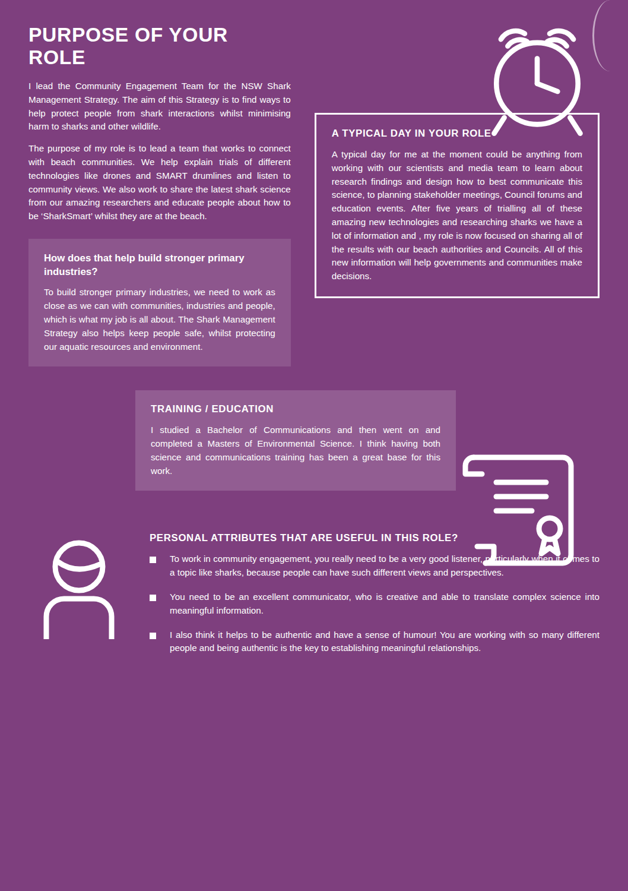Purpose of your role
I lead the Community Engagement Team for the NSW Shark Management Strategy. The aim of this Strategy is to find ways to help protect people from shark interactions whilst minimising harm to sharks and other wildlife.
The purpose of my role is to lead a team that works to connect with beach communities. We help explain trials of different technologies like drones and SMART drumlines and listen to community views. We also work to share the latest shark science from our amazing researchers and educate people about how to be ‘SharkSmart’ whilst they are at the beach.
How does that help build stronger primary industries?
To build stronger primary industries, we need to work as close as we can with communities, industries and people, which is what my job is all about. The Shark Management Strategy also helps keep people safe, whilst protecting our aquatic resources and environment.
A typical day in your role
A typical day for me at the moment could be anything from working with our scientists and media team to learn about research findings and design how to best communicate this science, to planning stakeholder meetings, Council forums and education events. After five years of trialling all of these amazing new technologies and researching sharks we have a lot of information and , my role is now focused on sharing all of the results with our beach authorities and Councils. All of this new information will help governments and communities make decisions.
Training / Education
I studied a Bachelor of Communications and then went on and completed a Masters of Environmental Science. I think having both science and communications training has been a great base for this work.
Personal attributes that are useful in this role?
To work in community engagement, you really need to be a very good listener, particularly when it comes to a topic like sharks, because people can have such different views and perspectives.
You need to be an excellent communicator, who is creative and able to translate complex science into meaningful information.
I also think it helps to be authentic and have a sense of humour! You are working with so many different people and being authentic is the key to establishing meaningful relationships.